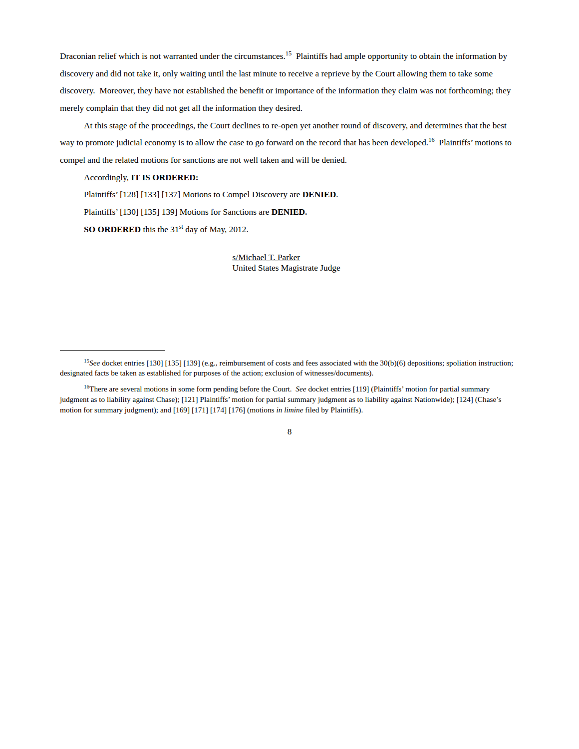Draconian relief which is not warranted under the circumstances.15 Plaintiffs had ample opportunity to obtain the information by discovery and did not take it, only waiting until the last minute to receive a reprieve by the Court allowing them to take some discovery. Moreover, they have not established the benefit or importance of the information they claim was not forthcoming; they merely complain that they did not get all the information they desired.
At this stage of the proceedings, the Court declines to re-open yet another round of discovery, and determines that the best way to promote judicial economy is to allow the case to go forward on the record that has been developed.16 Plaintiffs’ motions to compel and the related motions for sanctions are not well taken and will be denied.
Accordingly, IT IS ORDERED:
Plaintiffs’ [128] [133] [137] Motions to Compel Discovery are DENIED.
Plaintiffs’ [130] [135] 139] Motions for Sanctions are DENIED.
SO ORDERED this the 31st day of May, 2012.
s/Michael T. Parker
United States Magistrate Judge
15See docket entries [130] [135] [139] (e.g., reimbursement of costs and fees associated with the 30(b)(6) depositions; spoliation instruction; designated facts be taken as established for purposes of the action; exclusion of witnesses/documents).
16There are several motions in some form pending before the Court. See docket entries [119] (Plaintiffs’ motion for partial summary judgment as to liability against Chase); [121] Plaintiffs’ motion for partial summary judgment as to liability against Nationwide); [124] (Chase’s motion for summary judgment); and [169] [171] [174] [176] (motions in limine filed by Plaintiffs).
8